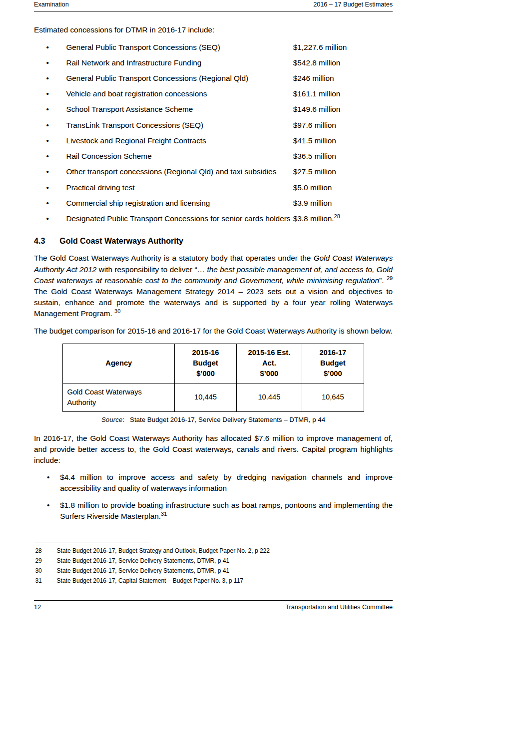Examination 2016 – 17 Budget Estimates
Estimated concessions for DTMR in 2016-17 include:
•General Public Transport Concessions (SEQ)$1,227.6 million
•Rail Network and Infrastructure Funding$542.8 million
•General Public Transport Concessions (Regional Qld)$246 million
•Vehicle and boat registration concessions$161.1 million
•School Transport Assistance Scheme$149.6 million
•TransLink Transport Concessions (SEQ)$97.6 million
•Livestock and Regional Freight Contracts$41.5 million
•Rail Concession Scheme$36.5 million
•Other transport concessions (Regional Qld) and taxi subsidies$27.5 million
•Practical driving test$5.0 million
•Commercial ship registration and licensing$3.9 million
•Designated Public Transport Concessions for senior cards holders$3.8 million.28
4.3 Gold Coast Waterways Authority
The Gold Coast Waterways Authority is a statutory body that operates under the Gold Coast Waterways Authority Act 2012 with responsibility to deliver “… the best possible management of, and access to, Gold Coast waterways at reasonable cost to the community and Government, while minimising regulation”. 29 The Gold Coast Waterways Management Strategy 2014 – 2023 sets out a vision and objectives to sustain, enhance and promote the waterways and is supported by a four year rolling Waterways Management Program. 30
The budget comparison for 2015-16 and 2016-17 for the Gold Coast Waterways Authority is shown below.
| Agency | 2015-16 Budget $’000 | 2015-16 Est. Act. $’000 | 2016-17 Budget $’000 |
| --- | --- | --- | --- |
| Gold Coast Waterways Authority | 10,445 | 10.445 | 10,645 |
Source: State Budget 2016-17, Service Delivery Statements – DTMR, p 44
In 2016-17, the Gold Coast Waterways Authority has allocated $7.6 million to improve management of, and provide better access to, the Gold Coast waterways, canals and rivers. Capital program highlights include:
$4.4 million to improve access and safety by dredging navigation channels and improve accessibility and quality of waterways information
$1.8 million to provide boating infrastructure such as boat ramps, pontoons and implementing the Surfers Riverside Masterplan.31
28 State Budget 2016-17, Budget Strategy and Outlook, Budget Paper No. 2, p 222
29 State Budget 2016-17, Service Delivery Statements, DTMR, p 41
30 State Budget 2016-17, Service Delivery Statements, DTMR, p 41
31 State Budget 2016-17, Capital Statement – Budget Paper No. 3, p 117
12 Transportation and Utilities Committee